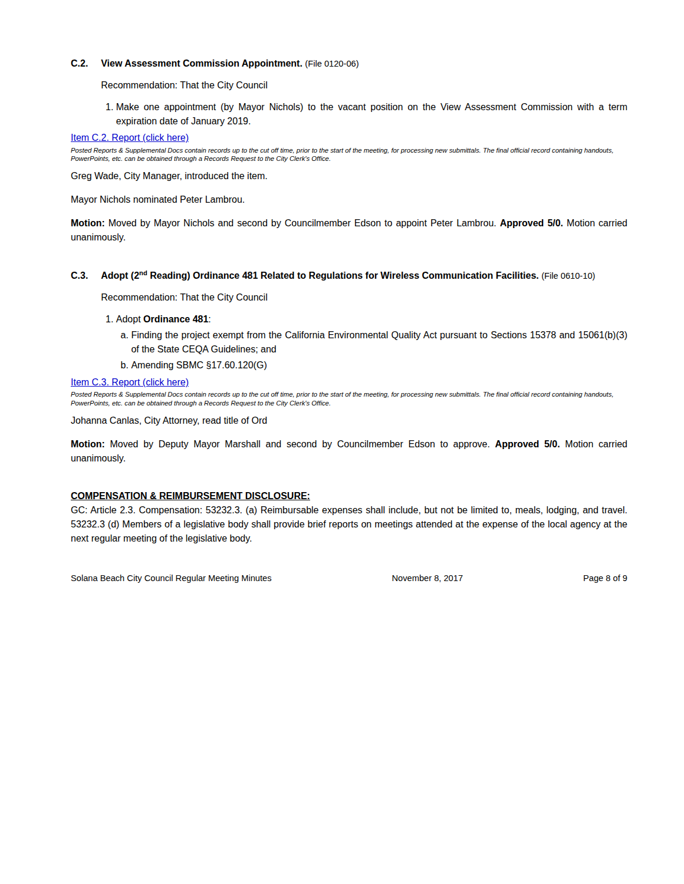C.2. View Assessment Commission Appointment. (File 0120-06)
Recommendation: That the City Council
Make one appointment (by Mayor Nichols) to the vacant position on the View Assessment Commission with a term expiration date of January 2019.
Item C.2. Report (click here)
Posted Reports & Supplemental Docs contain records up to the cut off time, prior to the start of the meeting, for processing new submittals. The final official record containing handouts, PowerPoints, etc. can be obtained through a Records Request to the City Clerk's Office.
Greg Wade, City Manager, introduced the item.
Mayor Nichols nominated Peter Lambrou.
Motion: Moved by Mayor Nichols and second by Councilmember Edson to appoint Peter Lambrou. Approved 5/0. Motion carried unanimously.
C.3. Adopt (2nd Reading) Ordinance 481 Related to Regulations for Wireless Communication Facilities. (File 0610-10)
Recommendation: That the City Council
Adopt Ordinance 481:
Finding the project exempt from the California Environmental Quality Act pursuant to Sections 15378 and 15061(b)(3) of the State CEQA Guidelines; and
Amending SBMC §17.60.120(G)
Item C.3. Report (click here)
Posted Reports & Supplemental Docs contain records up to the cut off time, prior to the start of the meeting, for processing new submittals. The final official record containing handouts, PowerPoints, etc. can be obtained through a Records Request to the City Clerk's Office.
Johanna Canlas, City Attorney, read title of Ord
Motion: Moved by Deputy Mayor Marshall and second by Councilmember Edson to approve. Approved 5/0. Motion carried unanimously.
COMPENSATION & REIMBURSEMENT DISCLOSURE:
GC: Article 2.3. Compensation: 53232.3. (a) Reimbursable expenses shall include, but not be limited to, meals, lodging, and travel. 53232.3 (d) Members of a legislative body shall provide brief reports on meetings attended at the expense of the local agency at the next regular meeting of the legislative body.
Solana Beach City Council Regular Meeting Minutes November 8, 2017 Page 8 of 9